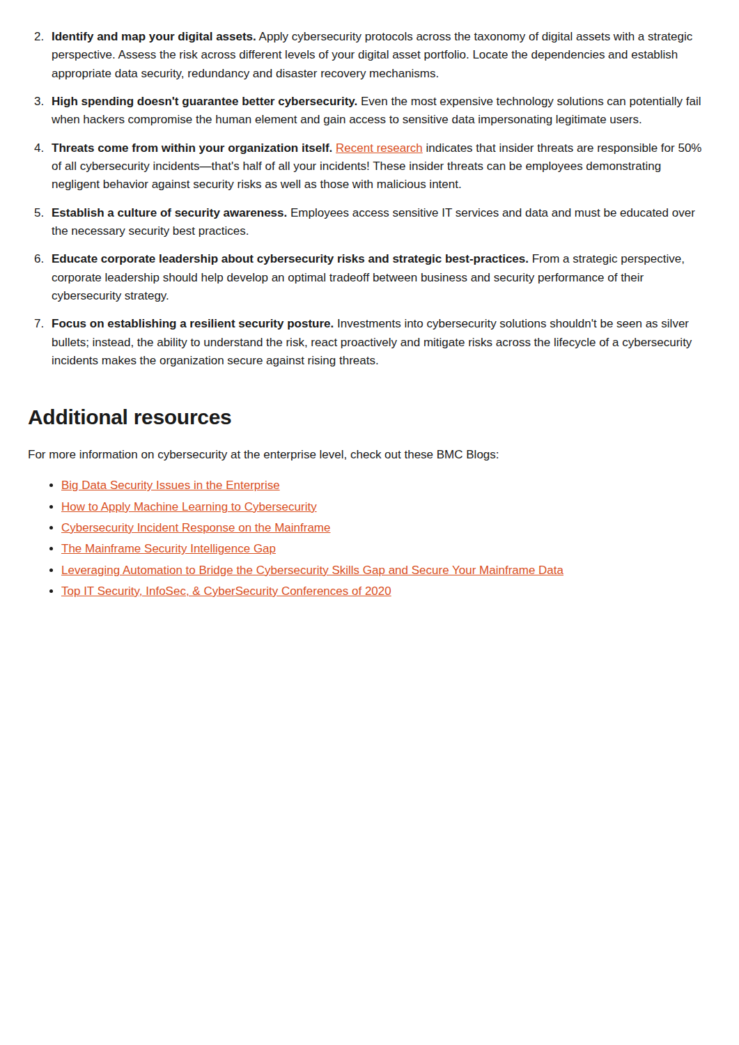Identify and map your digital assets. Apply cybersecurity protocols across the taxonomy of digital assets with a strategic perspective. Assess the risk across different levels of your digital asset portfolio. Locate the dependencies and establish appropriate data security, redundancy and disaster recovery mechanisms.
High spending doesn't guarantee better cybersecurity. Even the most expensive technology solutions can potentially fail when hackers compromise the human element and gain access to sensitive data impersonating legitimate users.
Threats come from within your organization itself. Recent research indicates that insider threats are responsible for 50% of all cybersecurity incidents—that's half of all your incidents! These insider threats can be employees demonstrating negligent behavior against security risks as well as those with malicious intent.
Establish a culture of security awareness. Employees access sensitive IT services and data and must be educated over the necessary security best practices.
Educate corporate leadership about cybersecurity risks and strategic best-practices. From a strategic perspective, corporate leadership should help develop an optimal tradeoff between business and security performance of their cybersecurity strategy.
Focus on establishing a resilient security posture. Investments into cybersecurity solutions shouldn't be seen as silver bullets; instead, the ability to understand the risk, react proactively and mitigate risks across the lifecycle of a cybersecurity incidents makes the organization secure against rising threats.
Additional resources
For more information on cybersecurity at the enterprise level, check out these BMC Blogs:
Big Data Security Issues in the Enterprise
How to Apply Machine Learning to Cybersecurity
Cybersecurity Incident Response on the Mainframe
The Mainframe Security Intelligence Gap
Leveraging Automation to Bridge the Cybersecurity Skills Gap and Secure Your Mainframe Data
Top IT Security, InfoSec, & CyberSecurity Conferences of 2020